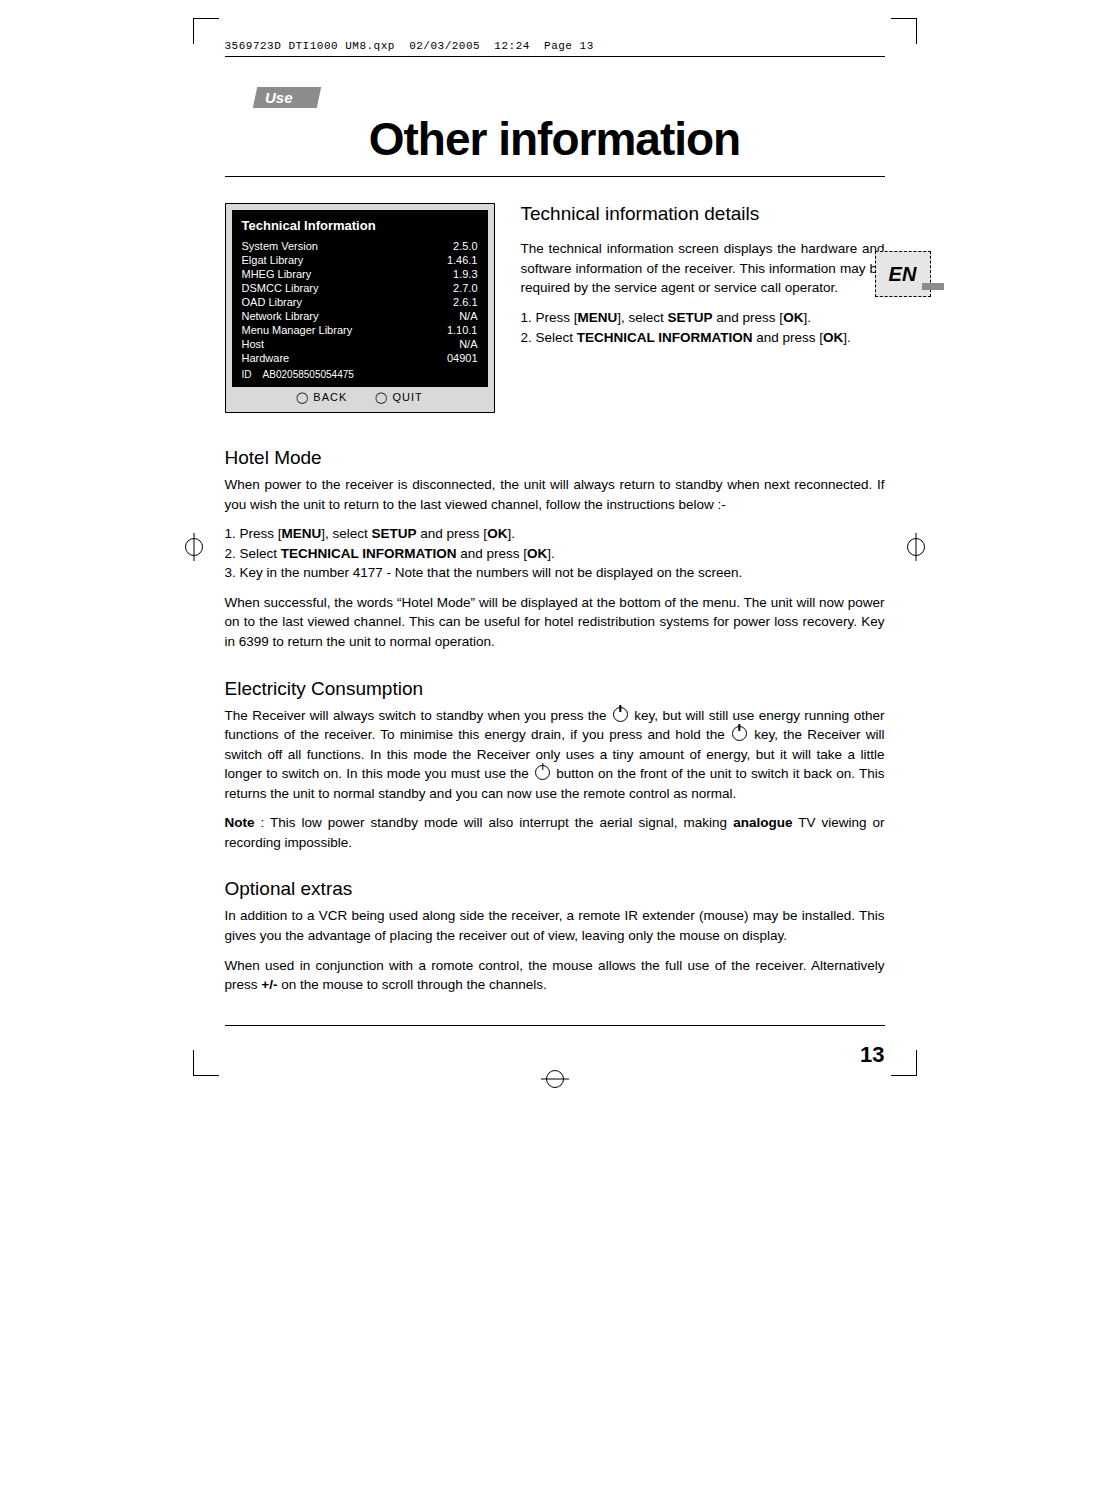3569723D DTI1000 UM8.qxp 02/03/2005 12:24 Page 13
Use
Other information
Technical Information
| System Version | 2.5.0 |
| Elgat Library | 1.46.1 |
| MHEG Library | 1.9.3 |
| DSMCC Library | 2.7.0 |
| OAD Library | 2.6.1 |
| Network Library | N/A |
| Menu Manager Library | 1.10.1 |
| Host | N/A |
| Hardware | 04901 |
| ID AB02058505054475 |
◯ BACK◯ QUIT
Technical information details
The technical information screen displays the hardware and software information of the receiver. This information may be required by the service agent or service call operator.
1. Press [MENU], select SETUP and press [OK].
2. Select TECHNICAL INFORMATION and press [OK].
EN
Hotel Mode
When power to the receiver is disconnected, the unit will always return to standby when next reconnected. If you wish the unit to return to the last viewed channel, follow the instructions below :-
1. Press [MENU], select SETUP and press [OK].
2. Select TECHNICAL INFORMATION and press [OK].
3. Key in the number 4177 - Note that the numbers will not be displayed on the screen.
When successful, the words “Hotel Mode” will be displayed at the bottom of the menu. The unit will now power on to the last viewed channel. This can be useful for hotel redistribution systems for power loss recovery. Key in 6399 to return the unit to normal operation.
Electricity Consumption
The Receiver will always switch to standby when you press the key, but will still use energy running other functions of the receiver. To minimise this energy drain, if you press and hold the key, the Receiver will switch off all functions. In this mode the Receiver only uses a tiny amount of energy, but it will take a little longer to switch on. In this mode you must use the button on the front of the unit to switch it back on. This returns the unit to normal standby and you can now use the remote control as normal.
Note : This low power standby mode will also interrupt the aerial signal, making analogue TV viewing or recording impossible.
Optional extras
In addition to a VCR being used along side the receiver, a remote IR extender (mouse) may be installed. This gives you the advantage of placing the receiver out of view, leaving only the mouse on display.
When used in conjunction with a romote control, the mouse allows the full use of the receiver. Alternatively press +/- on the mouse to scroll through the channels.
13